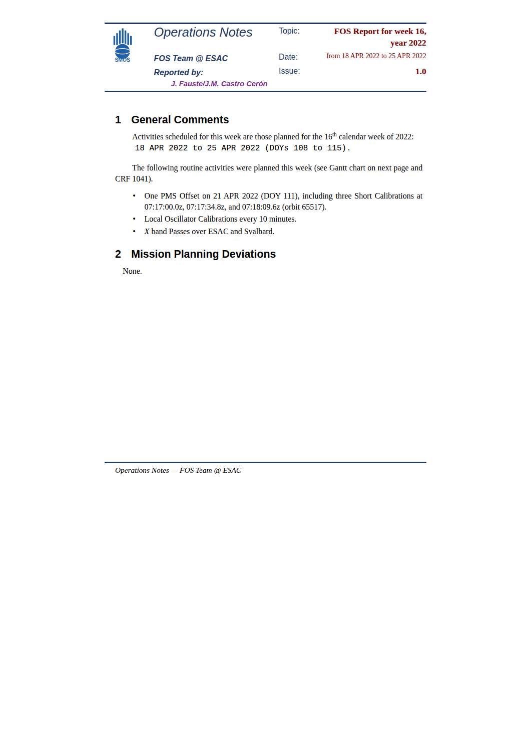| SMOS | Operations Notes | Topic: | FOS Report for week 16, year 2022 |
| FOS Team @ ESAC | Date: | from 18 APR 2022 to 25 APR 2022 |
| Reported by: J. Fauste/J.M. Castro Cerón | Issue: | 1.0 |
1 General Comments
Activities scheduled for this week are those planned for the 16th calendar week of 2022:
18 APR 2022 to 25 APR 2022 (DOYs 108 to 115).
The following routine activities were planned this week (see Gantt chart on next page and CRF 1041).
One PMS Offset on 21 APR 2022 (DOY 111), including three Short Calibrations at 07:17:00.0z, 07:17:34.8z, and 07:18:09.6z (orbit 65517).
Local Oscillator Calibrations every 10 minutes.
X band Passes over ESAC and Svalbard.
2 Mission Planning Deviations
None.
Operations Notes — FOS Team @ ESAC